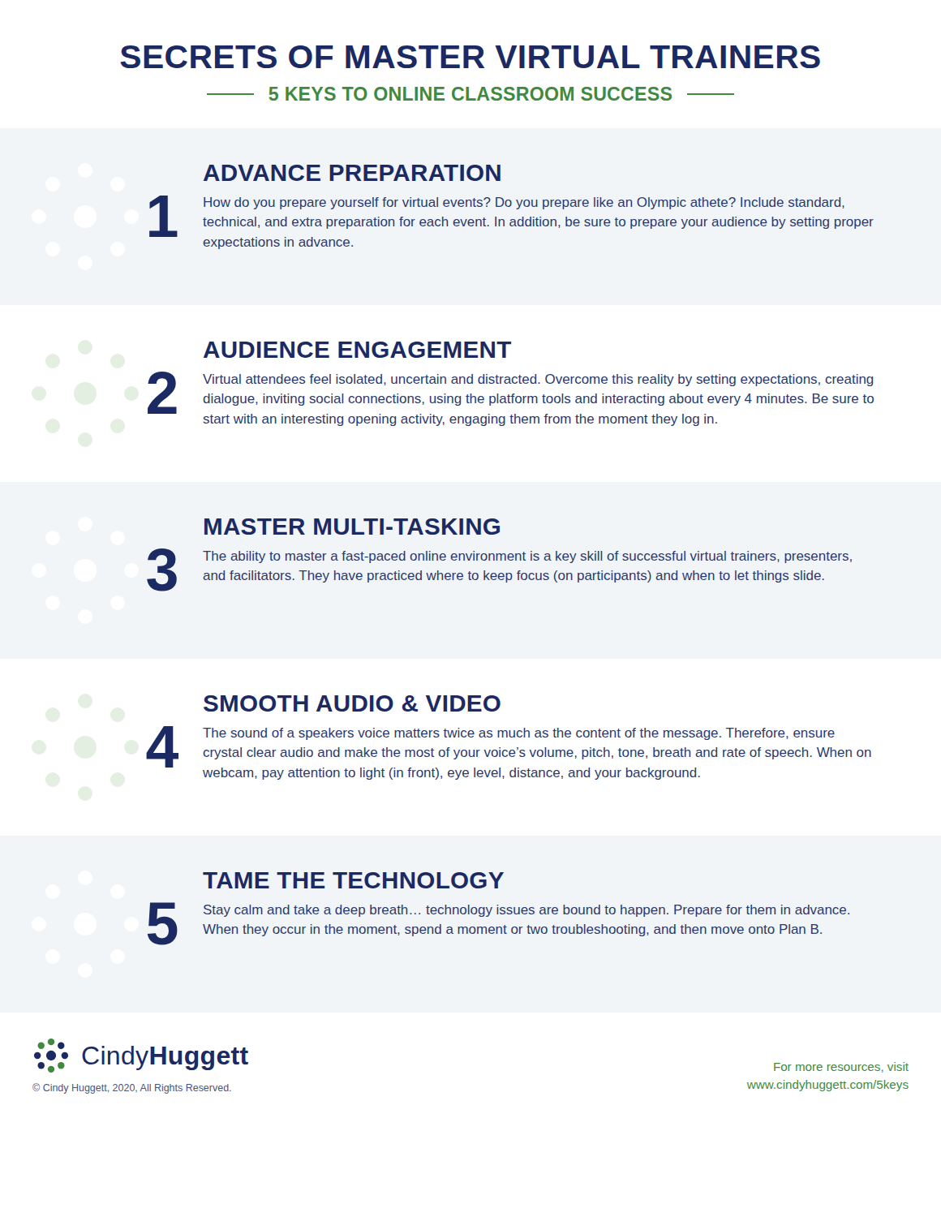Secrets of Master Virtual Trainers
5 Keys to Online Classroom Success
1
Advance Preparation
How do you prepare yourself for virtual events? Do you prepare like an Olympic athete? Include standard, technical, and extra preparation for each event. In addition, be sure to prepare your audience by setting proper expectations in advance.
2
Audience Engagement
Virtual attendees feel isolated, uncertain and distracted. Overcome this reality by setting expectations, creating dialogue, inviting social connections, using the platform tools and interacting about every 4 minutes. Be sure to start with an interesting opening activity, engaging them from the moment they log in.
3
Master Multi-Tasking
The ability to master a fast-paced online environment is a key skill of successful virtual trainers, presenters, and facilitators. They have practiced where to keep focus (on participants) and when to let things slide.
4
Smooth Audio & Video
The sound of a speakers voice matters twice as much as the content of the message. Therefore, ensure crystal clear audio and make the most of your voice’s volume, pitch, tone, breath and rate of speech. When on webcam, pay attention to light (in front), eye level, distance, and your background.
5
Tame the Technology
Stay calm and take a deep breath… technology issues are bound to happen. Prepare for them in advance. When they occur in the moment, spend a moment or two troubleshooting, and then move onto Plan B.
CindyHuggett
© Cindy Huggett, 2020, All Rights Reserved.
For more resources, visit
www.cindyhuggett.com/5keys